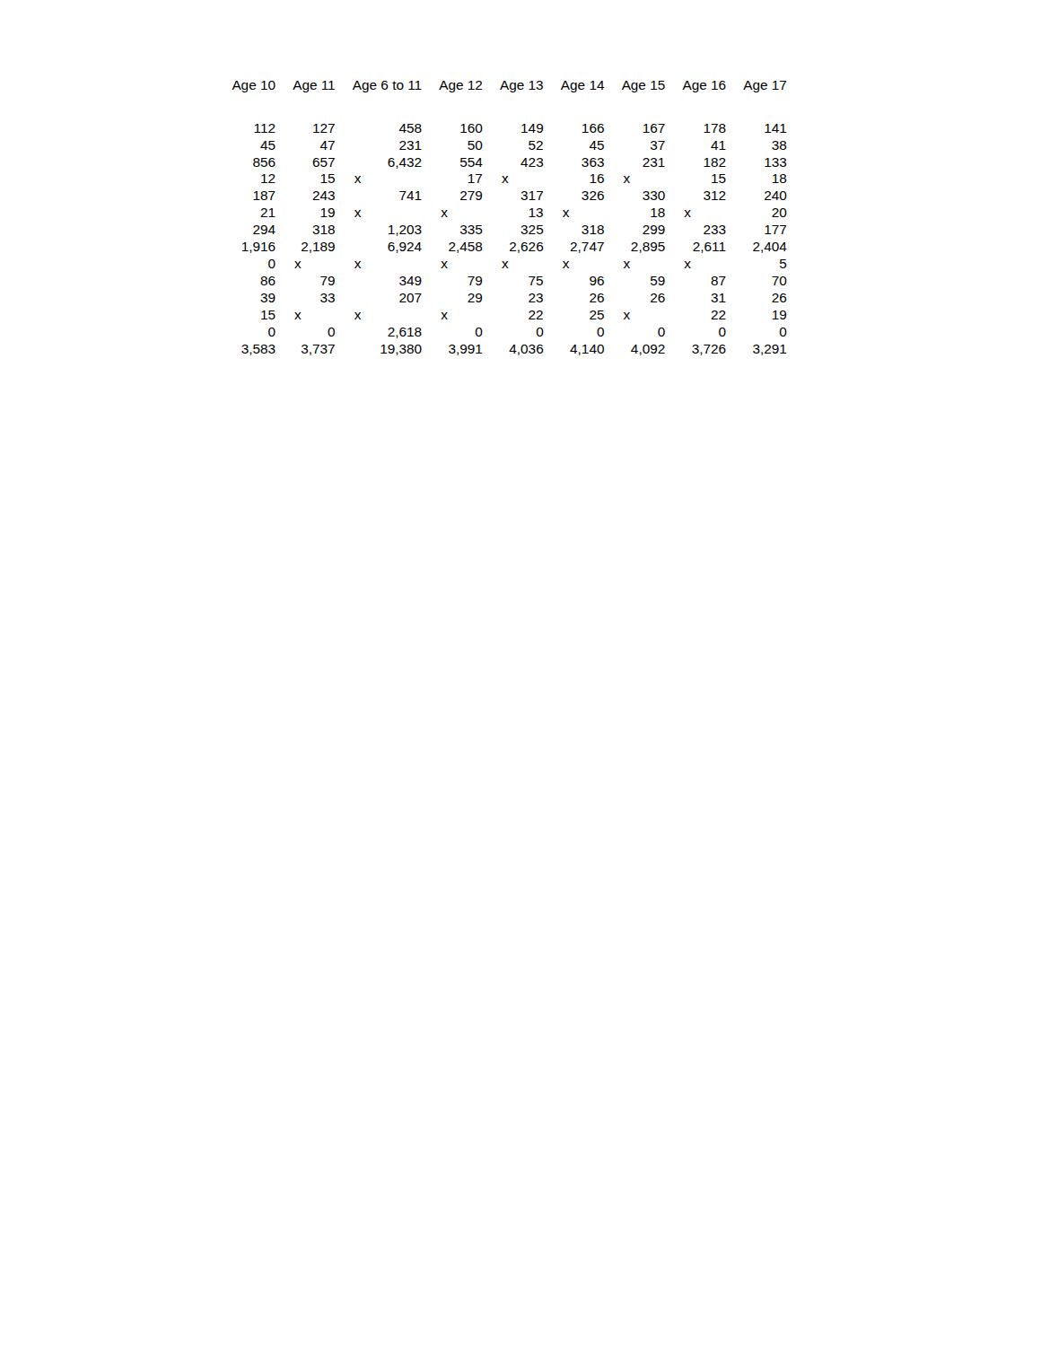| Age 10 | Age 11 | Age 6 to 11 | Age 12 | Age 13 | Age 14 | Age 15 | Age 16 | Age 17 |
| --- | --- | --- | --- | --- | --- | --- | --- | --- |
| 112 | 127 | 458 | 160 | 149 | 166 | 167 | 178 | 141 |
| 45 | 47 | 231 | 50 | 52 | 45 | 37 | 41 | 38 |
| 856 | 657 | 6,432 | 554 | 423 | 363 | 231 | 182 | 133 |
| 12 | 15 | x | 17 | x | 16 | x | 15 | 18 |
| 187 | 243 | 741 | 279 | 317 | 326 | 330 | 312 | 240 |
| 21 | 19 | x | x | 13 | x | 18 | x | 20 |
| 294 | 318 | 1,203 | 335 | 325 | 318 | 299 | 233 | 177 |
| 1,916 | 2,189 | 6,924 | 2,458 | 2,626 | 2,747 | 2,895 | 2,611 | 2,404 |
| 0 | x | x | x | x | x | x | x | 5 |
| 86 | 79 | 349 | 79 | 75 | 96 | 59 | 87 | 70 |
| 39 | 33 | 207 | 29 | 23 | 26 | 26 | 31 | 26 |
| 15 | x | x | x | 22 | 25 | x | 22 | 19 |
| 0 | 0 | 2,618 | 0 | 0 | 0 | 0 | 0 | 0 |
| 3,583 | 3,737 | 19,380 | 3,991 | 4,036 | 4,140 | 4,092 | 3,726 | 3,291 |